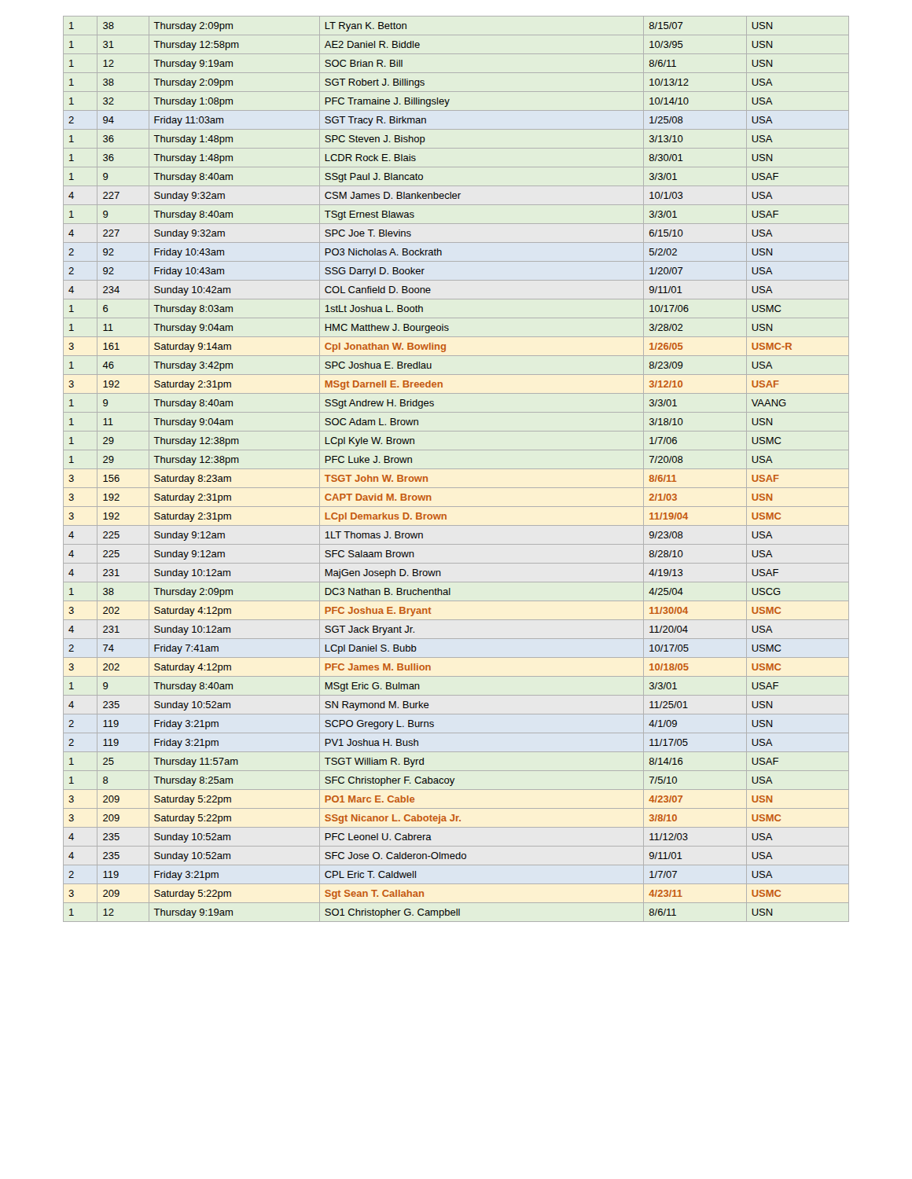| 1 | 38 | Thursday 2:09pm | LT Ryan K. Betton | 8/15/07 | USN |
| 1 | 31 | Thursday 12:58pm | AE2 Daniel R. Biddle | 10/3/95 | USN |
| 1 | 12 | Thursday 9:19am | SOC Brian R. Bill | 8/6/11 | USN |
| 1 | 38 | Thursday 2:09pm | SGT Robert J. Billings | 10/13/12 | USA |
| 1 | 32 | Thursday 1:08pm | PFC Tramaine J. Billingsley | 10/14/10 | USA |
| 2 | 94 | Friday 11:03am | SGT Tracy R. Birkman | 1/25/08 | USA |
| 1 | 36 | Thursday 1:48pm | SPC Steven J. Bishop | 3/13/10 | USA |
| 1 | 36 | Thursday 1:48pm | LCDR Rock E. Blais | 8/30/01 | USN |
| 1 | 9 | Thursday 8:40am | SSgt Paul J. Blancato | 3/3/01 | USAF |
| 4 | 227 | Sunday 9:32am | CSM James D. Blankenbecler | 10/1/03 | USA |
| 1 | 9 | Thursday 8:40am | TSgt Ernest Blawas | 3/3/01 | USAF |
| 4 | 227 | Sunday 9:32am | SPC Joe T. Blevins | 6/15/10 | USA |
| 2 | 92 | Friday 10:43am | PO3 Nicholas A. Bockrath | 5/2/02 | USN |
| 2 | 92 | Friday 10:43am | SSG Darryl D. Booker | 1/20/07 | USA |
| 4 | 234 | Sunday 10:42am | COL Canfield D. Boone | 9/11/01 | USA |
| 1 | 6 | Thursday 8:03am | 1stLt Joshua L. Booth | 10/17/06 | USMC |
| 1 | 11 | Thursday 9:04am | HMC Matthew J. Bourgeois | 3/28/02 | USN |
| 3 | 161 | Saturday 9:14am | Cpl Jonathan W. Bowling | 1/26/05 | USMC-R |
| 1 | 46 | Thursday 3:42pm | SPC Joshua E. Bredlau | 8/23/09 | USA |
| 3 | 192 | Saturday 2:31pm | MSgt Darnell E. Breeden | 3/12/10 | USAF |
| 1 | 9 | Thursday 8:40am | SSgt Andrew H. Bridges | 3/3/01 | VAANG |
| 1 | 11 | Thursday 9:04am | SOC Adam L. Brown | 3/18/10 | USN |
| 1 | 29 | Thursday 12:38pm | LCpl Kyle W. Brown | 1/7/06 | USMC |
| 1 | 29 | Thursday 12:38pm | PFC Luke J. Brown | 7/20/08 | USA |
| 3 | 156 | Saturday 8:23am | TSGT John W. Brown | 8/6/11 | USAF |
| 3 | 192 | Saturday 2:31pm | CAPT David M. Brown | 2/1/03 | USN |
| 3 | 192 | Saturday 2:31pm | LCpl Demarkus D. Brown | 11/19/04 | USMC |
| 4 | 225 | Sunday 9:12am | 1LT Thomas J. Brown | 9/23/08 | USA |
| 4 | 225 | Sunday 9:12am | SFC Salaam Brown | 8/28/10 | USA |
| 4 | 231 | Sunday 10:12am | MajGen Joseph D. Brown | 4/19/13 | USAF |
| 1 | 38 | Thursday 2:09pm | DC3 Nathan B. Bruchenthal | 4/25/04 | USCG |
| 3 | 202 | Saturday 4:12pm | PFC Joshua E. Bryant | 11/30/04 | USMC |
| 4 | 231 | Sunday 10:12am | SGT Jack Bryant Jr. | 11/20/04 | USA |
| 2 | 74 | Friday 7:41am | LCpl Daniel S. Bubb | 10/17/05 | USMC |
| 3 | 202 | Saturday 4:12pm | PFC James M. Bullion | 10/18/05 | USMC |
| 1 | 9 | Thursday 8:40am | MSgt Eric G. Bulman | 3/3/01 | USAF |
| 4 | 235 | Sunday 10:52am | SN Raymond M. Burke | 11/25/01 | USN |
| 2 | 119 | Friday 3:21pm | SCPO Gregory L. Burns | 4/1/09 | USN |
| 2 | 119 | Friday 3:21pm | PV1 Joshua H. Bush | 11/17/05 | USA |
| 1 | 25 | Thursday 11:57am | TSGT William R. Byrd | 8/14/16 | USAF |
| 1 | 8 | Thursday 8:25am | SFC Christopher F. Cabacoy | 7/5/10 | USA |
| 3 | 209 | Saturday 5:22pm | PO1 Marc E. Cable | 4/23/07 | USN |
| 3 | 209 | Saturday 5:22pm | SSgt Nicanor L. Caboteja Jr. | 3/8/10 | USMC |
| 4 | 235 | Sunday 10:52am | PFC Leonel U. Cabrera | 11/12/03 | USA |
| 4 | 235 | Sunday 10:52am | SFC Jose O. Calderon-Olmedo | 9/11/01 | USA |
| 2 | 119 | Friday 3:21pm | CPL Eric T. Caldwell | 1/7/07 | USA |
| 3 | 209 | Saturday 5:22pm | Sgt Sean T. Callahan | 4/23/11 | USMC |
| 1 | 12 | Thursday 9:19am | SO1 Christopher G. Campbell | 8/6/11 | USN |